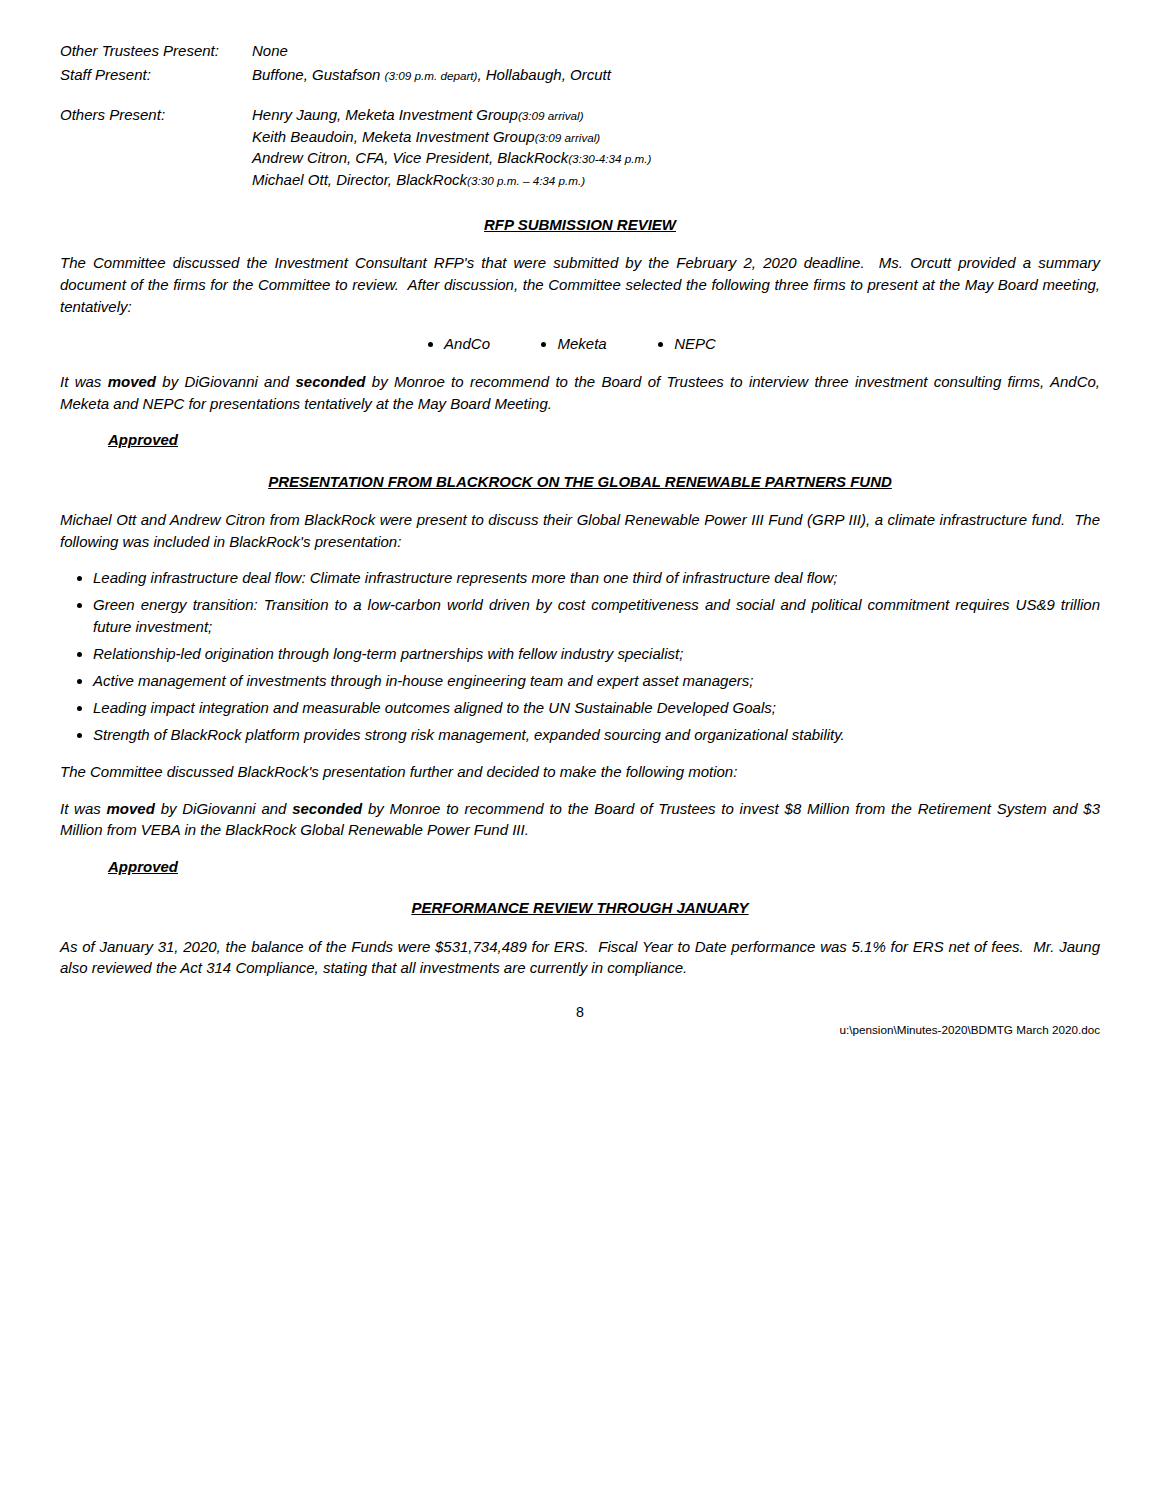| Other Trustees Present: | None |
| Staff Present: | Buffone, Gustafson (3:09 p.m. depart) , Hollabaugh, Orcutt |
| Others Present: | Henry Jaung, Meketa Investment Group (3:09 arrival) Keith Beaudoin, Meketa Investment Group (3:09 arrival) Andrew Citron, CFA, Vice President, BlackRock (3:30-4:34 p.m.) Michael Ott, Director, BlackRock (3:30 p.m. – 4:34 p.m.) |
RFP SUBMISSION REVIEW
The Committee discussed the Investment Consultant RFP's that were submitted by the February 2, 2020 deadline. Ms. Orcutt provided a summary document of the firms for the Committee to review. After discussion, the Committee selected the following three firms to present at the May Board meeting, tentatively:
AndCo
Meketa
NEPC
It was moved by DiGiovanni and seconded by Monroe to recommend to the Board of Trustees to interview three investment consulting firms, AndCo, Meketa and NEPC for presentations tentatively at the May Board Meeting.
Approved
PRESENTATION FROM BLACKROCK ON THE GLOBAL RENEWABLE PARTNERS FUND
Michael Ott and Andrew Citron from BlackRock were present to discuss their Global Renewable Power III Fund (GRP III), a climate infrastructure fund. The following was included in BlackRock's presentation:
Leading infrastructure deal flow: Climate infrastructure represents more than one third of infrastructure deal flow;
Green energy transition: Transition to a low-carbon world driven by cost competitiveness and social and political commitment requires US&9 trillion future investment;
Relationship-led origination through long-term partnerships with fellow industry specialist;
Active management of investments through in-house engineering team and expert asset managers;
Leading impact integration and measurable outcomes aligned to the UN Sustainable Developed Goals;
Strength of BlackRock platform provides strong risk management, expanded sourcing and organizational stability.
The Committee discussed BlackRock's presentation further and decided to make the following motion:
It was moved by DiGiovanni and seconded by Monroe to recommend to the Board of Trustees to invest $8 Million from the Retirement System and $3 Million from VEBA in the BlackRock Global Renewable Power Fund III.
Approved
PERFORMANCE REVIEW THROUGH JANUARY
As of January 31, 2020, the balance of the Funds were $531,734,489 for ERS. Fiscal Year to Date performance was 5.1% for ERS net of fees. Mr. Jaung also reviewed the Act 314 Compliance, stating that all investments are currently in compliance.
8
u:\pension\Minutes-2020\BDMTG March 2020.doc